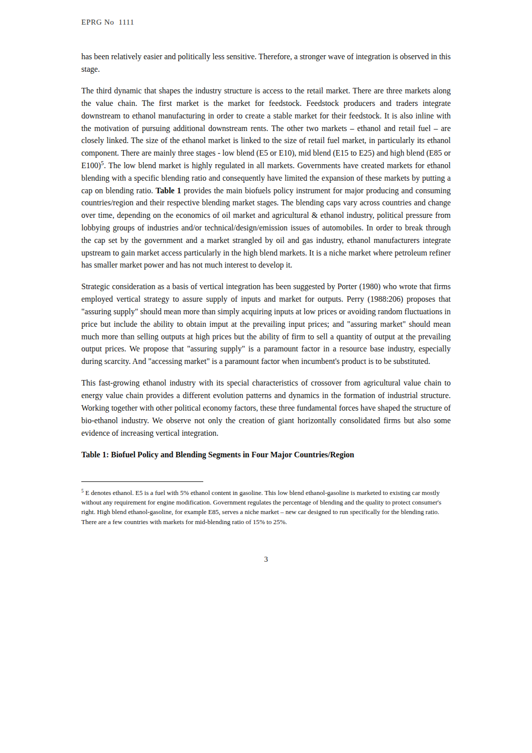EPRG No 1111
has been relatively easier and politically less sensitive. Therefore, a stronger wave of integration is observed in this stage.
The third dynamic that shapes the industry structure is access to the retail market. There are three markets along the value chain. The first market is the market for feedstock. Feedstock producers and traders integrate downstream to ethanol manufacturing in order to create a stable market for their feedstock. It is also inline with the motivation of pursuing additional downstream rents. The other two markets – ethanol and retail fuel – are closely linked. The size of the ethanol market is linked to the size of retail fuel market, in particularly its ethanol component. There are mainly three stages - low blend (E5 or E10), mid blend (E15 to E25) and high blend (E85 or E100)5. The low blend market is highly regulated in all markets. Governments have created markets for ethanol blending with a specific blending ratio and consequently have limited the expansion of these markets by putting a cap on blending ratio. Table 1 provides the main biofuels policy instrument for major producing and consuming countries/region and their respective blending market stages. The blending caps vary across countries and change over time, depending on the economics of oil market and agricultural & ethanol industry, political pressure from lobbying groups of industries and/or technical/design/emission issues of automobiles. In order to break through the cap set by the government and a market strangled by oil and gas industry, ethanol manufacturers integrate upstream to gain market access particularly in the high blend markets. It is a niche market where petroleum refiner has smaller market power and has not much interest to develop it.
Strategic consideration as a basis of vertical integration has been suggested by Porter (1980) who wrote that firms employed vertical strategy to assure supply of inputs and market for outputs. Perry (1988:206) proposes that "assuring supply" should mean more than simply acquiring inputs at low prices or avoiding random fluctuations in price but include the ability to obtain imput at the prevailing input prices; and "assuring market" should mean much more than selling outputs at high prices but the ability of firm to sell a quantity of output at the prevailing output prices. We propose that "assuring supply" is a paramount factor in a resource base industry, especially during scarcity. And "accessing market" is a paramount factor when incumbent's product is to be substituted.
This fast-growing ethanol industry with its special characteristics of crossover from agricultural value chain to energy value chain provides a different evolution patterns and dynamics in the formation of industrial structure. Working together with other political economy factors, these three fundamental forces have shaped the structure of bio-ethanol industry. We observe not only the creation of giant horizontally consolidated firms but also some evidence of increasing vertical integration.
Table 1: Biofuel Policy and Blending Segments in Four Major Countries/Region
5 E denotes ethanol. E5 is a fuel with 5% ethanol content in gasoline. This low blend ethanol-gasoline is marketed to existing car mostly without any requirement for engine modification. Government regulates the percentage of blending and the quality to protect consumer's right. High blend ethanol-gasoline, for example E85, serves a niche market – new car designed to run specifically for the blending ratio. There are a few countries with markets for mid-blending ratio of 15% to 25%.
3